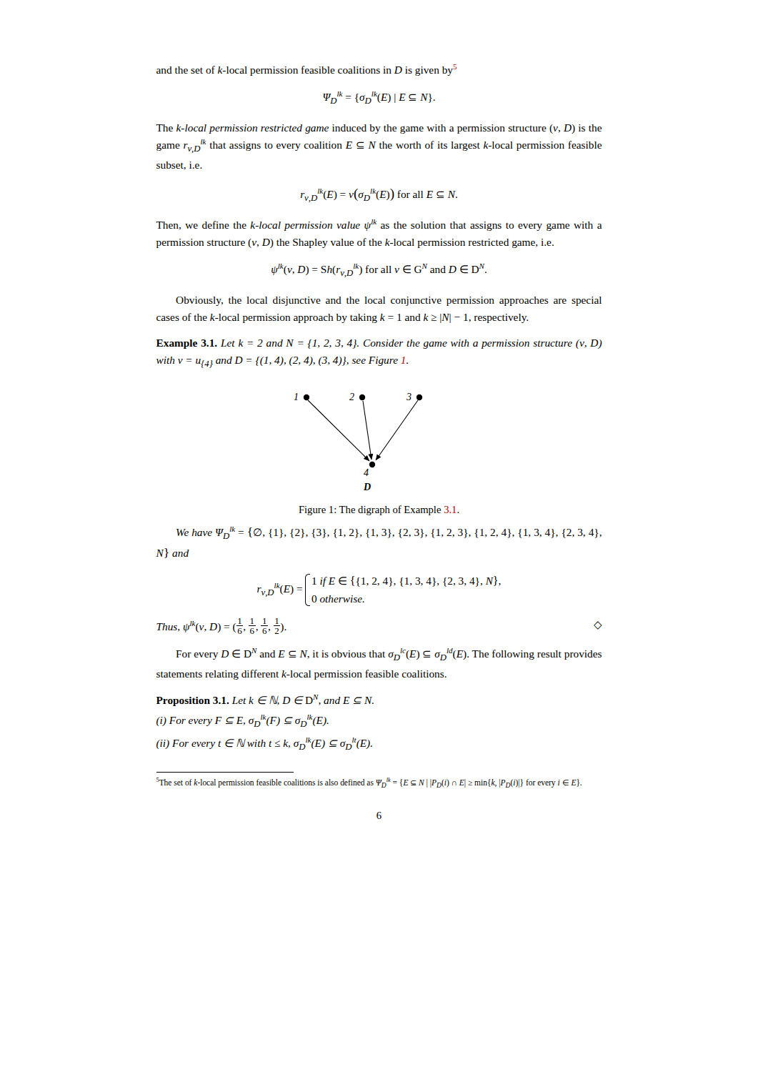and the set of k-local permission feasible coalitions in D is given by5
ΨDlk = {σDlk(E) | E ⊆ N}.
The k-local permission restricted game induced by the game with a permission structure (ν, D) is the game rν,Dlk that assigns to every coalition E ⊆ N the worth of its largest k-local permission feasible subset, i.e.
rν,Dlk(E) = ν(σDlk(E)) for all E ⊆ N.
Then, we define the k-local permission value ψlk as the solution that assigns to every game with a permission structure (ν, D) the Shapley value of the k-local permission restricted game, i.e.
ψlk(ν, D) = Sh(rν,Dlk) for all ν ∈ GN and D ∈ DN.
Obviously, the local disjunctive and the local conjunctive permission approaches are special cases of the k-local permission approach by taking k = 1 and k ≥ |N| − 1, respectively.
Example 3.1. Let k = 2 and N = {1, 2, 3, 4}. Consider the game with a permission structure (ν, D) with ν = u{4} and D = {(1, 4), (2, 4), (3, 4)}, see Figure 1.
1 2 3 4 D
Figure 1: The digraph of Example 3.1.
We have ΨDlk = {∅, {1}, {2}, {3}, {1, 2}, {1, 3}, {2, 3}, {1, 2, 3}, {1, 2, 4}, {1, 3, 4}, {2, 3, 4}, N} and
rν,Dlk(E) = 1 if E ∈ {{1, 2, 4}, {1, 3, 4}, {2, 3, 4}, N}, 0 otherwise.
Thus, ψlk(ν, D) = (16, 16, 16, 12). ◇
For every D ∈ DN and E ⊆ N, it is obvious that σDlc(E) ⊆ σDld(E). The following result provides statements relating different k-local permission feasible coalitions.
Proposition 3.1. Let k ∈ ℕ, D ∈ DN, and E ⊆ N.
(i) For every F ⊆ E, σDlk(F) ⊆ σDlk(E).
(ii) For every t ∈ ℕ with t ≤ k, σDlk(E) ⊆ σDlt(E).
5The set of k-local permission feasible coalitions is also defined as ΨDlk = {E ⊆ N | |PD(i) ∩ E| ≥ min{k, |PD(i)|} for every i ∈ E}.
6